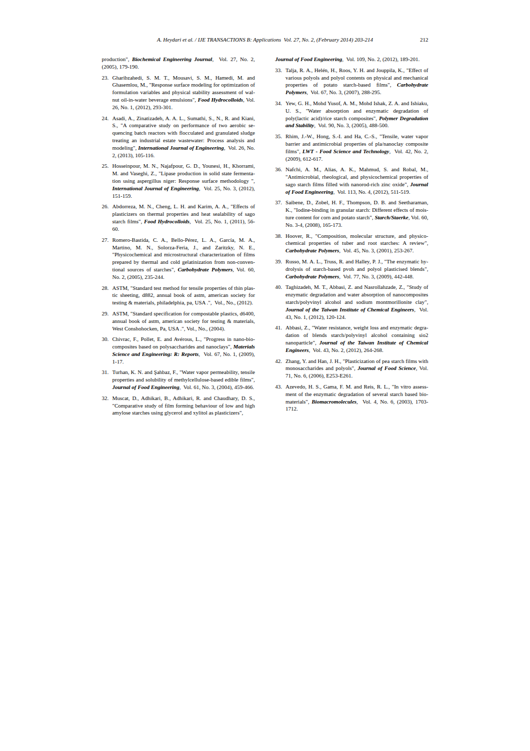A. Heydari et al. / IJE TRANSACTIONS B: Applications Vol. 27, No. 2, (February 2014) 203-214 212
production", Biochemical Engineering Journal, Vol. 27, No. 2, (2005), 179-190.
23. Gharibzahedi, S. M. T., Mousavi, S. M., Hamedi, M. and Ghasemlou, M., "Response surface modeling for optimization of formulation variables and physical stability assessment of walnut oil-in-water beverage emulsions", Food Hydrocolloids, Vol. 26, No. 1, (2012), 293-301.
24. Asadi, A., Zinatizadeh, A. A. L., Sumathi, S., N., R. and Kiani, S., "A comparative study on performance of two aerobic sequencing batch reactors with flocculated and granulated sludge treating an industrial estate wastewater: Process analysis and modeling", International Journal of Engineering, Vol. 26, No. 2, (2013), 105-116.
25. Hosseinpour, M. N., Najafpour, G. D., Younesi, H., Khorrami, M. and Vaseghi, Z., "Lipase production in solid state fermentation using aspergillus niger: Response surface methodology ", International Journal of Engineering, Vol. 25, No. 3, (2012), 151-159.
26. Abdorreza, M. N., Cheng, L. H. and Karim, A. A., "Effects of plasticizers on thermal properties and heat sealability of sago starch films", Food Hydrocolloids, Vol. 25, No. 1, (2011), 56-60.
27. Romero-Bastida, C. A., Bello-Pérez, L. A., García, M. A., Martino, M. N., Solorza-Feria, J., and Zaritzky, N. E., "Physicochemical and microstructural characterization of films prepared by thermal and cold gelatinization from non-conventional sources of starches", Carbohydrate Polymers, Vol. 60, No. 2, (2005), 235-244.
28. ASTM, "Standard test method for tensile properties of thin plastic sheeting, d882, annual book of astm, american society for testing & materials, philadelphia, pa, USA .", Vol., No., (2012).
29. ASTM, "Standard specification for compostable plastics, d6400, annual book of astm, american society for testing & materials, West Conshohocken, Pa, USA .", Vol., No., (2004).
30. Chivrac, F., Pollet, E. and Avérous, L., "Progress in nano-biocomposites based on polysaccharides and nanoclays", Materials Science and Engineering: R: Reports, Vol. 67, No. 1, (2009), 1-17.
31. Turhan, K. N. and Şahbaz, F., "Water vapor permeability, tensile properties and solubility of methylcellulose-based edible films", Journal of Food Engineering, Vol. 61, No. 3, (2004), 459-466.
32. Muscat, D., Adhikari, B., Adhikari, R. and Chaudhary, D. S., "Comparative study of film forming behaviour of low and high amylose starches using glycerol and xylitol as plasticizers",
Journal of Food Engineering, Vol. 109, No. 2, (2012), 189-201.
33. Talja, R. A., Helén, H., Roos, Y. H. and Jouppila, K., "Effect of various polyols and polyol contents on physical and mechanical properties of potato starch-based films", Carbohydrate Polymers, Vol. 67, No. 3, (2007), 288-295.
34. Yew, G. H., Mohd Yusof, A. M., Mohd Ishak, Z. A. and Ishiaku, U. S., "Water absorption and enzymatic degradation of poly(lactic acid)/rice starch composites", Polymer Degradation and Stability, Vol. 90, No. 3, (2005), 488-500.
35. Rhim, J.-W., Hong, S.-I. and Ha, C.-S., "Tensile, water vapor barrier and antimicrobial properties of pla/nanoclay composite films", LWT - Food Science and Technology, Vol. 42, No. 2, (2009), 612-617.
36. Nafchi, A. M., Alias, A. K., Mahmud, S. and Robal, M., "Antimicrobial, rheological, and physicochemical properties of sago starch films filled with nanorod-rich zinc oxide", Journal of Food Engineering, Vol. 113, No. 4, (2012), 511-519.
37. Saibene, D., Zobel, H. F., Thompson, D. B. and Seetharaman, K., "Iodine-binding in granular starch: Different effects of moisture content for corn and potato starch", Starch/Staerke, Vol. 60, No. 3-4, (2008), 165-173.
38. Hoover, R., "Composition, molecular structure, and physicochemical properties of tuber and root starches: A review", Carbohydrate Polymers, Vol. 45, No. 3, (2001), 253-267.
39. Russo, M. A. L., Truss, R. and Halley, P. J., "The enzymatic hydrolysis of starch-based pvoh and polyol plasticised blends", Carbohydrate Polymers, Vol. 77, No. 3, (2009), 442-448.
40. Taghizadeh, M. T., Abbasi, Z. and Nasrollahzade, Z., "Study of enzymatic degradation and water absorption of nanocomposites starch/polyvinyl alcohol and sodium montmorillonite clay", Journal of the Taiwan Institute of Chemical Engineers, Vol. 43, No. 1, (2012), 120-124.
41. Abbasi, Z., "Water resistance, weight loss and enzymatic degradation of blends starch/polyvinyl alcohol containing sio2 nanoparticle", Journal of the Taiwan Institute of Chemical Engineers, Vol. 43, No. 2, (2012), 264-268.
42. Zhang, Y. and Han, J. H., "Plasticization of pea starch films with monosaccharides and polyols", Journal of Food Science, Vol. 71, No. 6, (2006), E253-E261.
43. Azevedo, H. S., Gama, F. M. and Reis, R. L., "In vitro assessment of the enzymatic degradation of several starch based biomaterials", Biomacromolecules, Vol. 4, No. 6, (2003), 1703-1712.